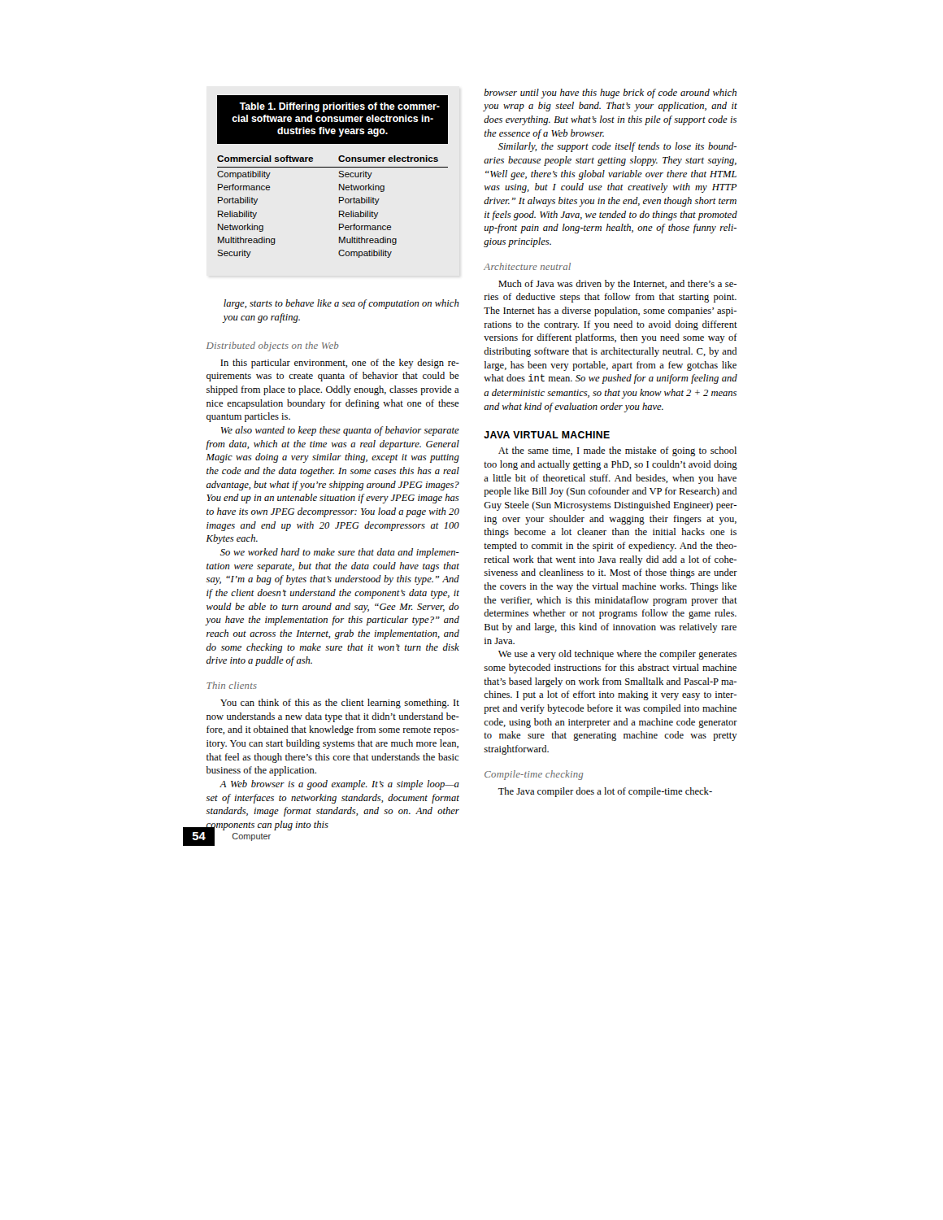Table 1. Differing priorities of the commercial software and consumer electronics industries five years ago.
| Commercial software | Consumer electronics |
| --- | --- |
| Compatibility | Security |
| Performance | Networking |
| Portability | Portability |
| Reliability | Reliability |
| Networking | Performance |
| Multithreading | Multithreading |
| Security | Compatibility |
large, starts to behave like a sea of computation on which you can go rafting.
Distributed objects on the Web
In this particular environment, one of the key design requirements was to create quanta of behavior that could be shipped from place to place. Oddly enough, classes provide a nice encapsulation boundary for defining what one of these quantum particles is.
We also wanted to keep these quanta of behavior separate from data, which at the time was a real departure. General Magic was doing a very similar thing, except it was putting the code and the data together. In some cases this has a real advantage, but what if you’re shipping around JPEG images? You end up in an untenable situation if every JPEG image has to have its own JPEG decompressor: You load a page with 20 images and end up with 20 JPEG decompressors at 100 Kbytes each.
So we worked hard to make sure that data and implementation were separate, but that the data could have tags that say, “I’m a bag of bytes that’s understood by this type.” And if the client doesn’t understand the component’s data type, it would be able to turn around and say, “Gee Mr. Server, do you have the implementation for this particular type?” and reach out across the Internet, grab the implementation, and do some checking to make sure that it won’t turn the disk drive into a puddle of ash.
Thin clients
You can think of this as the client learning something. It now understands a new data type that it didn’t understand before, and it obtained that knowledge from some remote repository. You can start building systems that are much more lean, that feel as though there’s this core that understands the basic business of the application.
A Web browser is a good example. It’s a simple loop—a set of interfaces to networking standards, document format standards, image format standards, and so on. And other components can plug into this
browser until you have this huge brick of code around which you wrap a big steel band. That’s your application, and it does everything. But what’s lost in this pile of support code is the essence of a Web browser.
Similarly, the support code itself tends to lose its boundaries because people start getting sloppy. They start saying, “Well gee, there’s this global variable over there that HTML was using, but I could use that creatively with my HTTP driver.” It always bites you in the end, even though short term it feels good. With Java, we tended to do things that promoted up-front pain and long-term health, one of those funny religious principles.
Architecture neutral
Much of Java was driven by the Internet, and there’s a series of deductive steps that follow from that starting point. The Internet has a diverse population, some companies’ aspirations to the contrary. If you need to avoid doing different versions for different platforms, then you need some way of distributing software that is architecturally neutral. C, by and large, has been very portable, apart from a few gotchas like what does int mean. So we pushed for a uniform feeling and a deterministic semantics, so that you know what 2 + 2 means and what kind of evaluation order you have.
JAVA VIRTUAL MACHINE
At the same time, I made the mistake of going to school too long and actually getting a PhD, so I couldn’t avoid doing a little bit of theoretical stuff. And besides, when you have people like Bill Joy (Sun cofounder and VP for Research) and Guy Steele (Sun Microsystems Distinguished Engineer) peering over your shoulder and wagging their fingers at you, things become a lot cleaner than the initial hacks one is tempted to commit in the spirit of expediency. And the theoretical work that went into Java really did add a lot of cohesiveness and cleanliness to it. Most of those things are under the covers in the way the virtual machine works. Things like the verifier, which is this minidataflow program prover that determines whether or not programs follow the game rules. But by and large, this kind of innovation was relatively rare in Java.
We use a very old technique where the compiler generates some bytecoded instructions for this abstract virtual machine that’s based largely on work from Smalltalk and Pascal-P machines. I put a lot of effort into making it very easy to interpret and verify bytecode before it was compiled into machine code, using both an interpreter and a machine code generator to make sure that generating machine code was pretty straightforward.
Compile-time checking
The Java compiler does a lot of compile-time check-
54 Computer